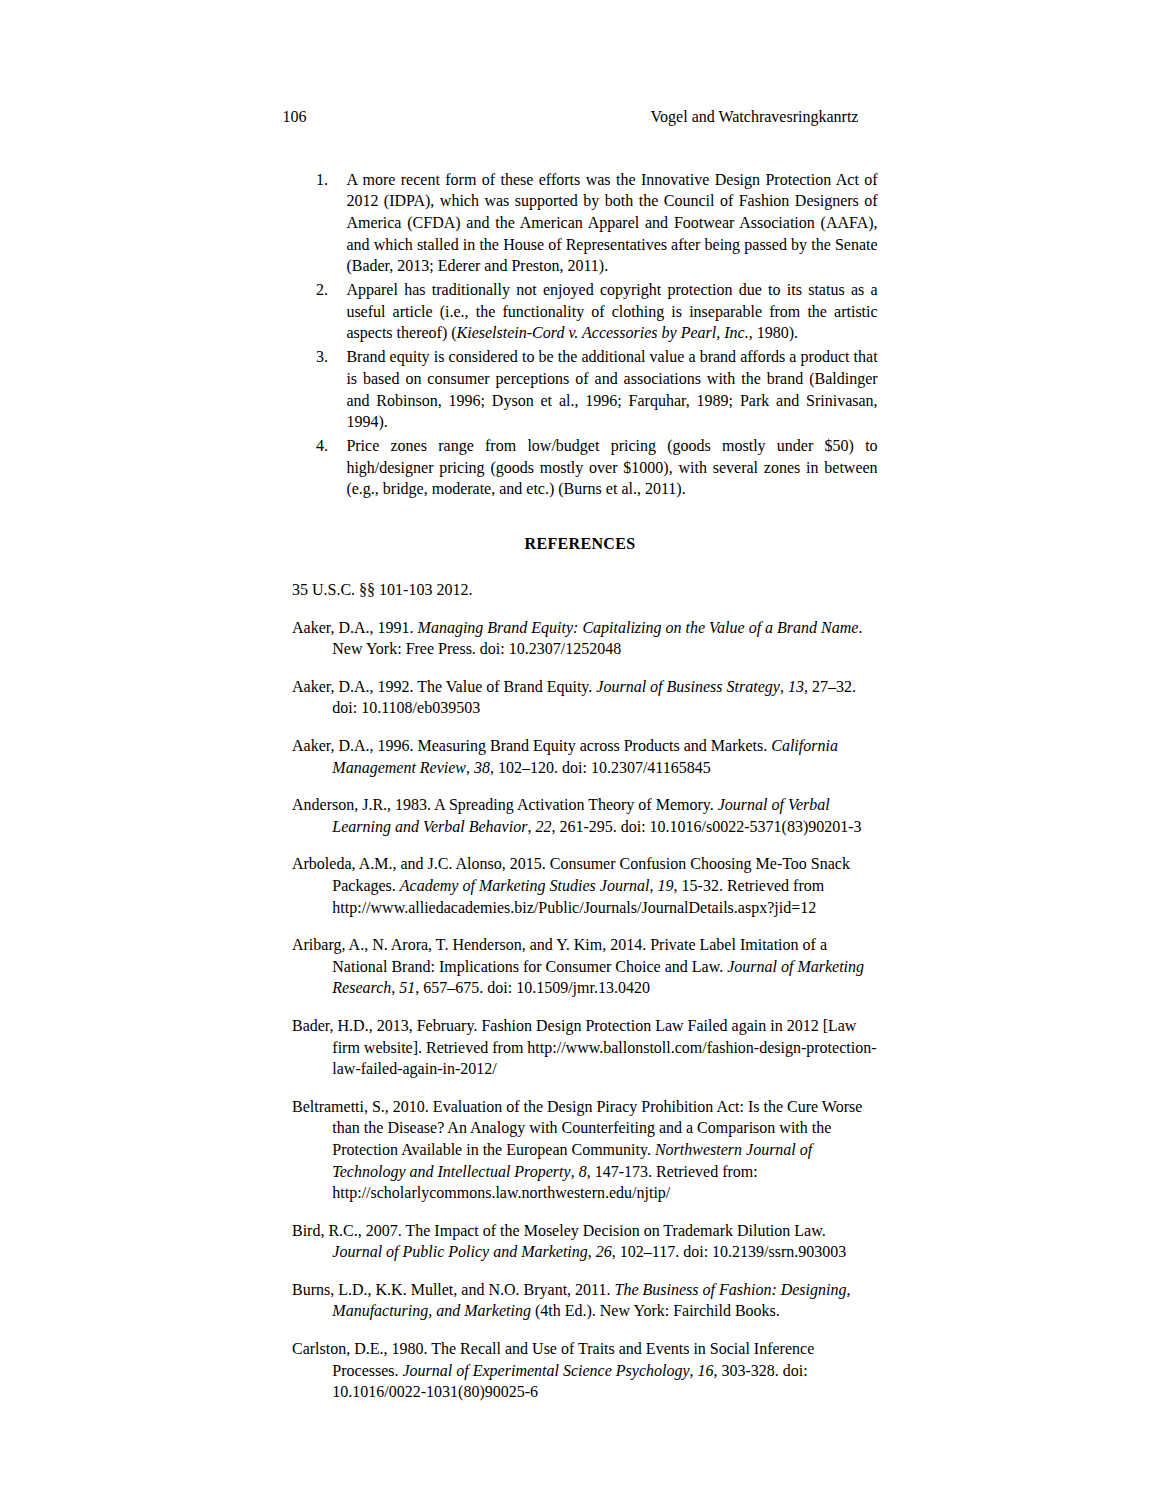106 Vogel and Watchravesringkanrtz
A more recent form of these efforts was the Innovative Design Protection Act of 2012 (IDPA), which was supported by both the Council of Fashion Designers of America (CFDA) and the American Apparel and Footwear Association (AAFA), and which stalled in the House of Representatives after being passed by the Senate (Bader, 2013; Ederer and Preston, 2011).
Apparel has traditionally not enjoyed copyright protection due to its status as a useful article (i.e., the functionality of clothing is inseparable from the artistic aspects thereof) (Kieselstein-Cord v. Accessories by Pearl, Inc., 1980).
Brand equity is considered to be the additional value a brand affords a product that is based on consumer perceptions of and associations with the brand (Baldinger and Robinson, 1996; Dyson et al., 1996; Farquhar, 1989; Park and Srinivasan, 1994).
Price zones range from low/budget pricing (goods mostly under $50) to high/designer pricing (goods mostly over $1000), with several zones in between (e.g., bridge, moderate, and etc.) (Burns et al., 2011).
REFERENCES
35 U.S.C. §§ 101-103 2012.
Aaker, D.A., 1991. Managing Brand Equity: Capitalizing on the Value of a Brand Name. New York: Free Press. doi: 10.2307/1252048
Aaker, D.A., 1992. The Value of Brand Equity. Journal of Business Strategy, 13, 27–32. doi: 10.1108/eb039503
Aaker, D.A., 1996. Measuring Brand Equity across Products and Markets. California Management Review, 38, 102–120. doi: 10.2307/41165845
Anderson, J.R., 1983. A Spreading Activation Theory of Memory. Journal of Verbal Learning and Verbal Behavior, 22, 261-295. doi: 10.1016/s0022-5371(83)90201-3
Arboleda, A.M., and J.C. Alonso, 2015. Consumer Confusion Choosing Me-Too Snack Packages. Academy of Marketing Studies Journal, 19, 15-32. Retrieved from http://www.alliedacademies.biz/Public/Journals/JournalDetails.aspx?jid=12
Aribarg, A., N. Arora, T. Henderson, and Y. Kim, 2014. Private Label Imitation of a National Brand: Implications for Consumer Choice and Law. Journal of Marketing Research, 51, 657–675. doi: 10.1509/jmr.13.0420
Bader, H.D., 2013, February. Fashion Design Protection Law Failed again in 2012 [Law firm website]. Retrieved from http://www.ballonstoll.com/fashion-design-protection-law-failed-again-in-2012/
Beltrametti, S., 2010. Evaluation of the Design Piracy Prohibition Act: Is the Cure Worse than the Disease? An Analogy with Counterfeiting and a Comparison with the Protection Available in the European Community. Northwestern Journal of Technology and Intellectual Property, 8, 147-173. Retrieved from: http://scholarlycommons.law.northwestern.edu/njtip/
Bird, R.C., 2007. The Impact of the Moseley Decision on Trademark Dilution Law. Journal of Public Policy and Marketing, 26, 102–117. doi: 10.2139/ssrn.903003
Burns, L.D., K.K. Mullet, and N.O. Bryant, 2011. The Business of Fashion: Designing, Manufacturing, and Marketing (4th Ed.). New York: Fairchild Books.
Carlston, D.E., 1980. The Recall and Use of Traits and Events in Social Inference Processes. Journal of Experimental Science Psychology, 16, 303-328. doi: 10.1016/0022-1031(80)90025-6